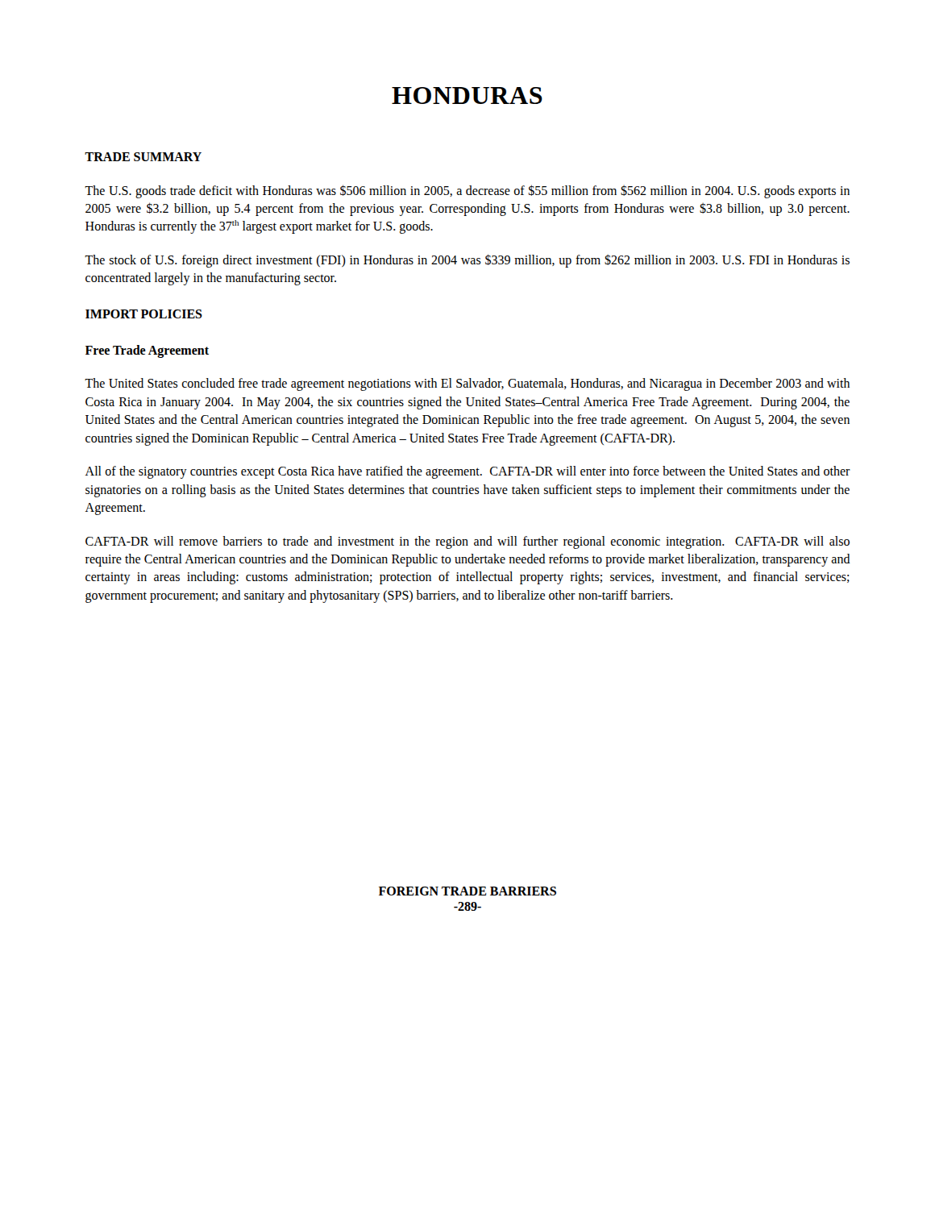HONDURAS
Trade Summary
The U.S. goods trade deficit with Honduras was $506 million in 2005, a decrease of $55 million from $562 million in 2004. U.S. goods exports in 2005 were $3.2 billion, up 5.4 percent from the previous year. Corresponding U.S. imports from Honduras were $3.8 billion, up 3.0 percent. Honduras is currently the 37th largest export market for U.S. goods.
The stock of U.S. foreign direct investment (FDI) in Honduras in 2004 was $339 million, up from $262 million in 2003. U.S. FDI in Honduras is concentrated largely in the manufacturing sector.
Import Policies
Free Trade Agreement
The United States concluded free trade agreement negotiations with El Salvador, Guatemala, Honduras, and Nicaragua in December 2003 and with Costa Rica in January 2004. In May 2004, the six countries signed the United States–Central America Free Trade Agreement. During 2004, the United States and the Central American countries integrated the Dominican Republic into the free trade agreement. On August 5, 2004, the seven countries signed the Dominican Republic – Central America – United States Free Trade Agreement (CAFTA-DR).
All of the signatory countries except Costa Rica have ratified the agreement. CAFTA-DR will enter into force between the United States and other signatories on a rolling basis as the United States determines that countries have taken sufficient steps to implement their commitments under the Agreement.
CAFTA-DR will remove barriers to trade and investment in the region and will further regional economic integration. CAFTA-DR will also require the Central American countries and the Dominican Republic to undertake needed reforms to provide market liberalization, transparency and certainty in areas including: customs administration; protection of intellectual property rights; services, investment, and financial services; government procurement; and sanitary and phytosanitary (SPS) barriers, and to liberalize other non-tariff barriers.
FOREIGN TRADE BARRIERS -289-